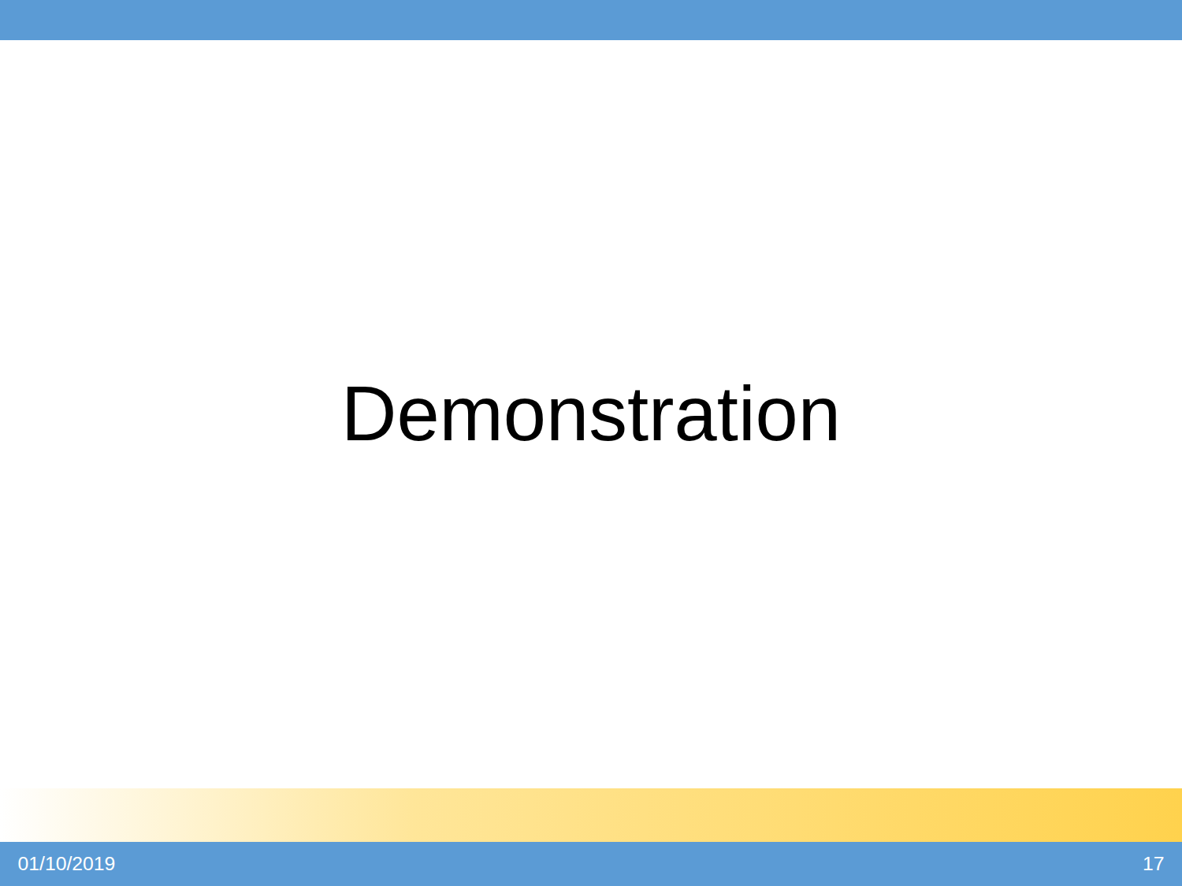Demonstration
01/10/2019 17